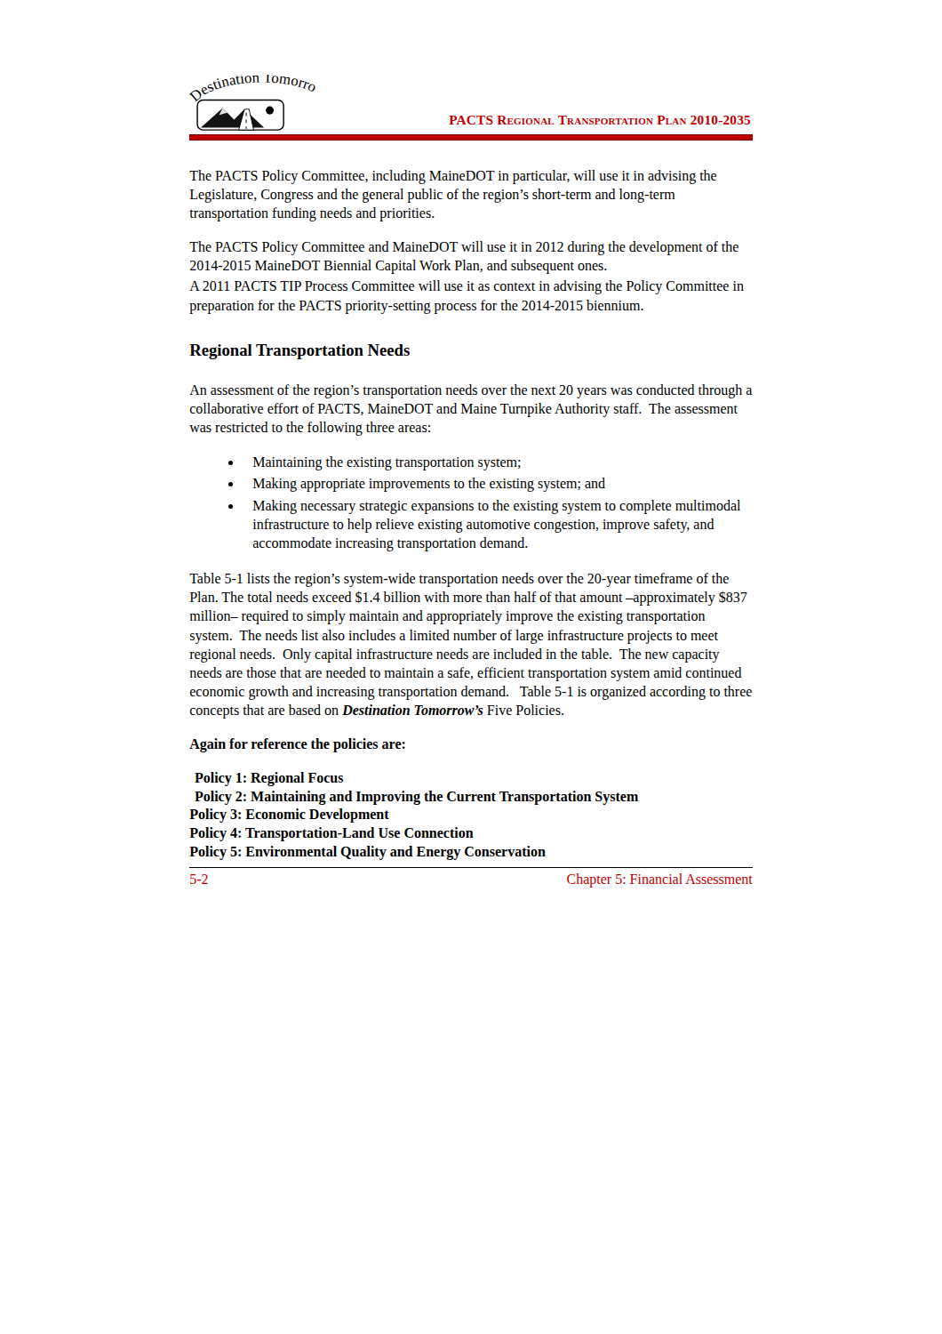Destination Tomorrow
PACTS Regional Transportation Plan 2010-2035
The PACTS Policy Committee, including MaineDOT in particular, will use it in advising the Legislature, Congress and the general public of the region’s short-term and long-term transportation funding needs and priorities.
The PACTS Policy Committee and MaineDOT will use it in 2012 during the development of the 2014-2015 MaineDOT Biennial Capital Work Plan, and subsequent ones.
A 2011 PACTS TIP Process Committee will use it as context in advising the Policy Committee in preparation for the PACTS priority-setting process for the 2014-2015 biennium.
Regional Transportation Needs
An assessment of the region’s transportation needs over the next 20 years was conducted through a collaborative effort of PACTS, MaineDOT and Maine Turnpike Authority staff. The assessment was restricted to the following three areas:
Maintaining the existing transportation system;
Making appropriate improvements to the existing system; and
Making necessary strategic expansions to the existing system to complete multimodal infrastructure to help relieve existing automotive congestion, improve safety, and accommodate increasing transportation demand.
Table 5-1 lists the region’s system-wide transportation needs over the 20-year timeframe of the Plan. The total needs exceed $1.4 billion with more than half of that amount –approximately $837 million– required to simply maintain and appropriately improve the existing transportation system. The needs list also includes a limited number of large infrastructure projects to meet regional needs. Only capital infrastructure needs are included in the table. The new capacity needs are those that are needed to maintain a safe, efficient transportation system amid continued economic growth and increasing transportation demand. Table 5-1 is organized according to three concepts that are based on Destination Tomorrow’s Five Policies.
Again for reference the policies are:
Policy 1: Regional Focus
Policy 2: Maintaining and Improving the Current Transportation System
Policy 3: Economic Development
Policy 4: Transportation-Land Use Connection
Policy 5: Environmental Quality and Energy Conservation
5-2
Chapter 5: Financial Assessment